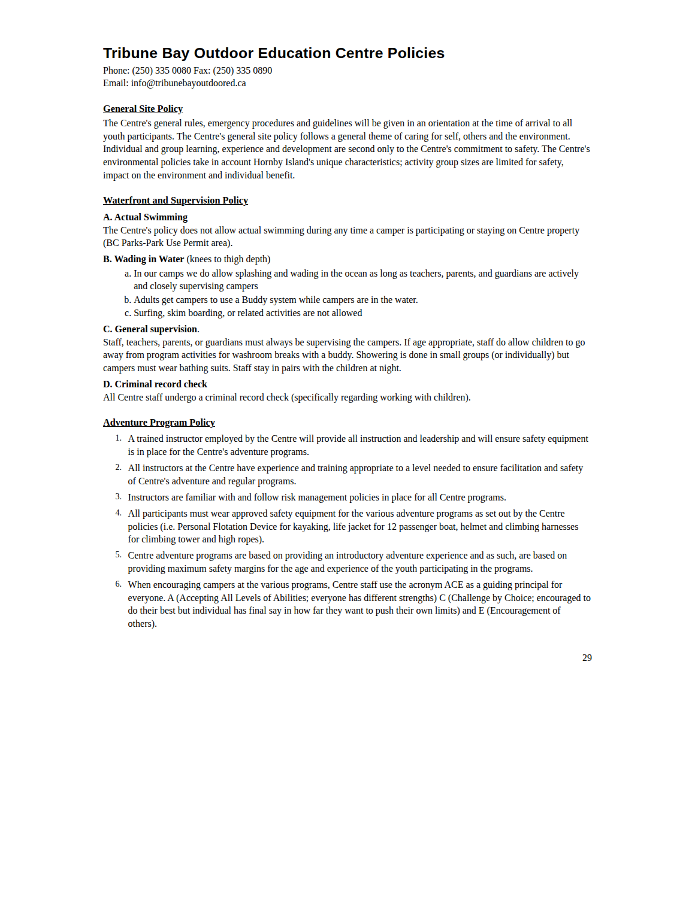Tribune Bay Outdoor Education Centre Policies
Phone: (250) 335 0080 Fax: (250) 335 0890
Email: info@tribunebayoutdoored.ca
General Site Policy
The Centre's general rules, emergency procedures and guidelines will be given in an orientation at the time of arrival to all youth participants. The Centre's general site policy follows a general theme of caring for self, others and the environment. Individual and group learning, experience and development are second only to the Centre's commitment to safety. The Centre's environmental policies take in account Hornby Island's unique characteristics; activity group sizes are limited for safety, impact on the environment and individual benefit.
Waterfront and Supervision Policy
A. Actual Swimming
The Centre's policy does not allow actual swimming during any time a camper is participating or staying on Centre property (BC Parks-Park Use Permit area).
B. Wading in Water (knees to thigh depth)
In our camps we do allow splashing and wading in the ocean as long as teachers, parents, and guardians are actively and closely supervising campers
Adults get campers to use a Buddy system while campers are in the water.
Surfing, skim boarding, or related activities are not allowed
C. General supervision.
Staff, teachers, parents, or guardians must always be supervising the campers. If age appropriate, staff do allow children to go away from program activities for washroom breaks with a buddy. Showering is done in small groups (or individually) but campers must wear bathing suits. Staff stay in pairs with the children at night.
D. Criminal record check
All Centre staff undergo a criminal record check (specifically regarding working with children).
Adventure Program Policy
A trained instructor employed by the Centre will provide all instruction and leadership and will ensure safety equipment is in place for the Centre's adventure programs.
All instructors at the Centre have experience and training appropriate to a level needed to ensure facilitation and safety of Centre's adventure and regular programs.
Instructors are familiar with and follow risk management policies in place for all Centre programs.
All participants must wear approved safety equipment for the various adventure programs as set out by the Centre policies (i.e. Personal Flotation Device for kayaking, life jacket for 12 passenger boat, helmet and climbing harnesses for climbing tower and high ropes).
Centre adventure programs are based on providing an introductory adventure experience and as such, are based on providing maximum safety margins for the age and experience of the youth participating in the programs.
When encouraging campers at the various programs, Centre staff use the acronym ACE as a guiding principal for everyone. A (Accepting All Levels of Abilities; everyone has different strengths) C (Challenge by Choice; encouraged to do their best but individual has final say in how far they want to push their own limits) and E (Encouragement of others).
29